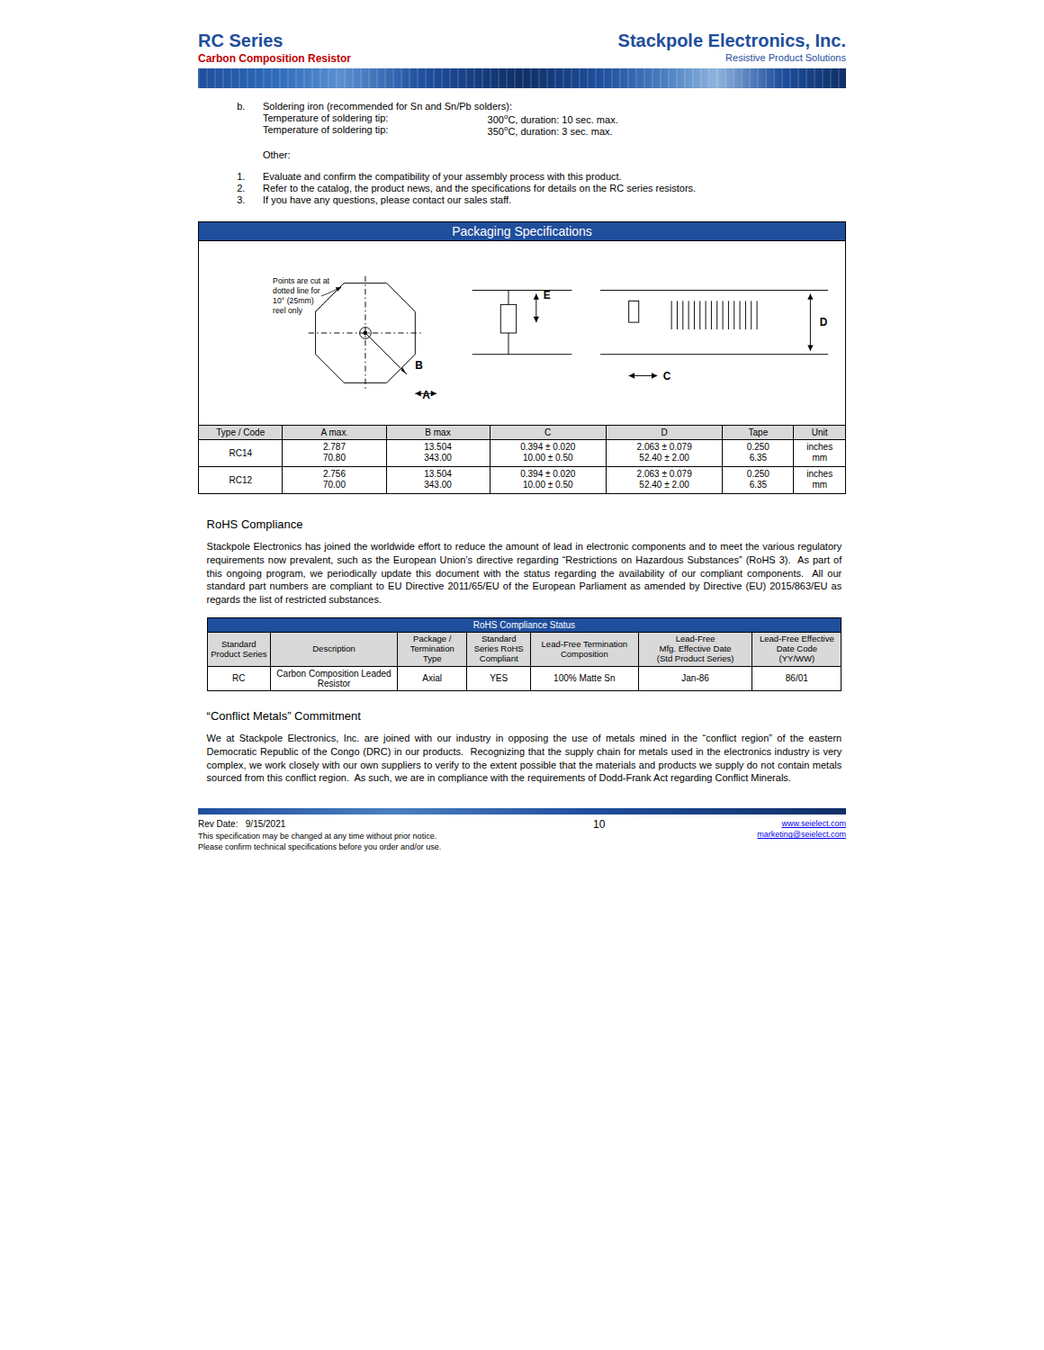RC Series
Carbon Composition Resistor
Stackpole Electronics, Inc.
Resistive Product Solutions
b.
Soldering iron (recommended for Sn and Sn/Pb solders):
Temperature of soldering tip:
300oC, duration: 10 sec. max.
Temperature of soldering tip:
350oC, duration: 3 sec. max.
Other:
1.
Evaluate and confirm the compatibility of your assembly process with this product.
2.
Refer to the catalog, the product news, and the specifications for details on the RC series resistors.
3.
If you have any questions, please contact our sales staff.
| Packaging Specifications |
| B A E D C Points are cut at dotted line for 10° (25mm) reel only |
| Type / Code | A max . | B max | C | D | Tape | Unit |
| RC14 | 2.787 70.80 | 13.504 343.00 | 0.394 ± 0.020 10.00 ± 0.50 | 2.063 ± 0.079 52.40 ± 2.00 | 0.250 6.35 | inches mm |
| RC12 | 2.756 70.00 | 13.504 343.00 | 0.394 ± 0.020 10.00 ± 0.50 | 2.063 ± 0.079 52.40 ± 2.00 | 0.250 6.35 | inches mm |
RoHS Compliance
Stackpole Electronics has joined the worldwide effort to reduce the amount of lead in electronic components and to meet the various regulatory requirements now prevalent, such as the European Union’s directive regarding “Restrictions on Hazardous Substances” (RoHS 3). As part of this ongoing program, we periodically update this document with the status regarding the availability of our compliant components. All our standard part numbers are compliant to EU Directive 2011/65/EU of the European Parliament as amended by Directive (EU) 2015/863/EU as regards the list of restricted substances.
| RoHS Compliance Status |
| Standard Product Series | Description | Package / Termination Type | Standard Series RoHS Compliant | Lead-Free Termination Composition | Lead-Free Mfg. Effective Date (Std Product Series) | Lead-Free Effective Date Code (YY/WW) |
| RC | Carbon Composition Leaded Resistor | Axial | YES | 100% Matte Sn | Jan-86 | 86/01 |
“Conflict Metals” Commitment
We at Stackpole Electronics, Inc. are joined with our industry in opposing the use of metals mined in the “conflict region” of the eastern Democratic Republic of the Congo (DRC) in our products. Recognizing that the supply chain for metals used in the electronics industry is very complex, we work closely with our own suppliers to verify to the extent possible that the materials and products we supply do not contain metals sourced from this conflict region. As such, we are in compliance with the requirements of Dodd-Frank Act regarding Conflict Minerals.
Rev Date: 9/15/2021
This specification may be changed at any time without prior notice.
Please confirm technical specifications before you order and/or use.
10
www.seielect.com
marketing@seielect.com